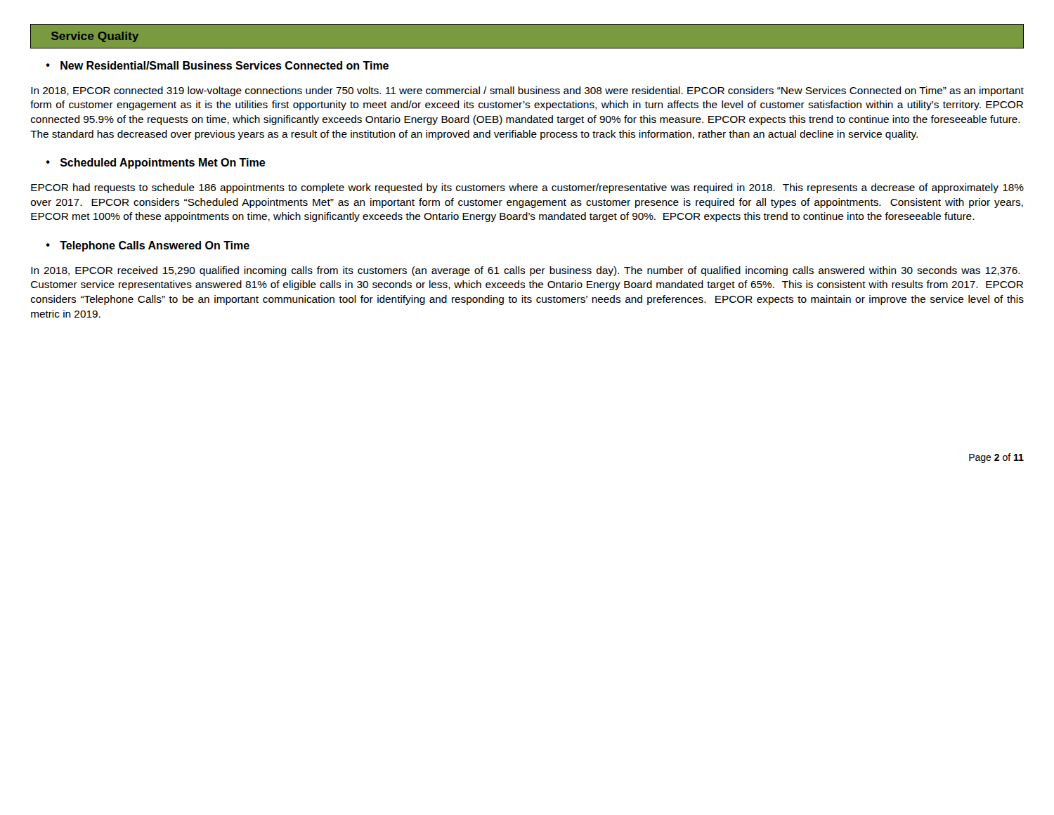Service Quality
New Residential/Small Business Services Connected on Time
In 2018, EPCOR connected 319 low-voltage connections under 750 volts. 11 were commercial / small business and 308 were residential. EPCOR considers “New Services Connected on Time” as an important form of customer engagement as it is the utilities first opportunity to meet and/or exceed its customer’s expectations, which in turn affects the level of customer satisfaction within a utility’s territory. EPCOR connected 95.9% of the requests on time, which significantly exceeds Ontario Energy Board (OEB) mandated target of 90% for this measure. EPCOR expects this trend to continue into the foreseeable future. The standard has decreased over previous years as a result of the institution of an improved and verifiable process to track this information, rather than an actual decline in service quality.
Scheduled Appointments Met On Time
EPCOR had requests to schedule 186 appointments to complete work requested by its customers where a customer/representative was required in 2018. This represents a decrease of approximately 18% over 2017. EPCOR considers “Scheduled Appointments Met” as an important form of customer engagement as customer presence is required for all types of appointments. Consistent with prior years, EPCOR met 100% of these appointments on time, which significantly exceeds the Ontario Energy Board’s mandated target of 90%. EPCOR expects this trend to continue into the foreseeable future.
Telephone Calls Answered On Time
In 2018, EPCOR received 15,290 qualified incoming calls from its customers (an average of 61 calls per business day). The number of qualified incoming calls answered within 30 seconds was 12,376. Customer service representatives answered 81% of eligible calls in 30 seconds or less, which exceeds the Ontario Energy Board mandated target of 65%. This is consistent with results from 2017. EPCOR considers “Telephone Calls” to be an important communication tool for identifying and responding to its customers’ needs and preferences. EPCOR expects to maintain or improve the service level of this metric in 2019.
Page 2 of 11